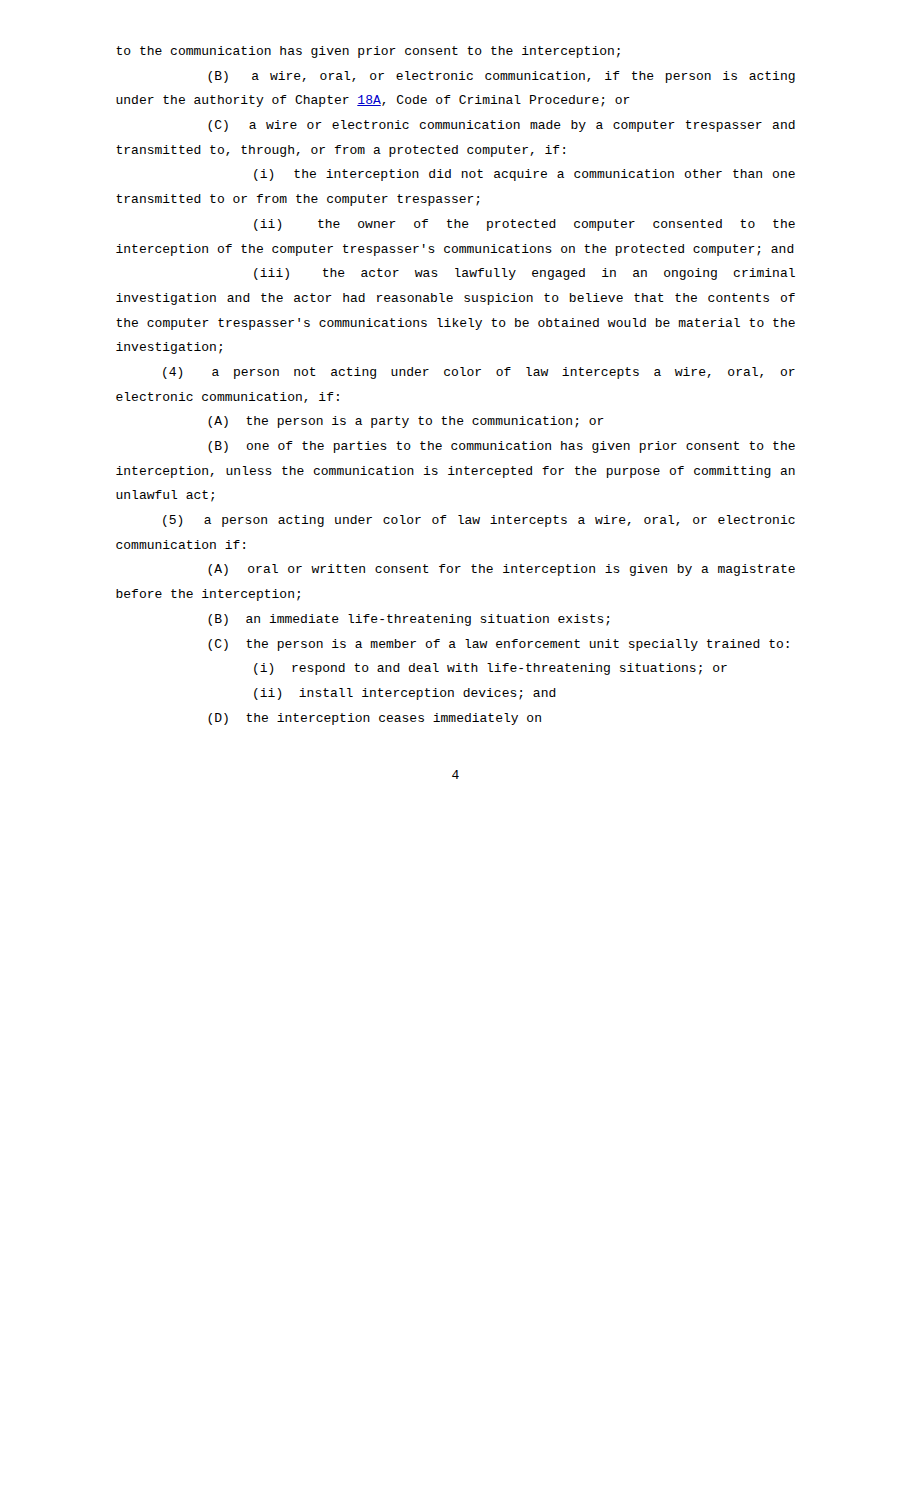to the communication has given prior consent to the interception;
(B) a wire, oral, or electronic communication, if the person is acting under the authority of Chapter 18A, Code of Criminal Procedure; or
(C) a wire or electronic communication made by a computer trespasser and transmitted to, through, or from a protected computer, if:
(i) the interception did not acquire a communication other than one transmitted to or from the computer trespasser;
(ii) the owner of the protected computer consented to the interception of the computer trespasser's communications on the protected computer; and
(iii) the actor was lawfully engaged in an ongoing criminal investigation and the actor had reasonable suspicion to believe that the contents of the computer trespasser's communications likely to be obtained would be material to the investigation;
(4) a person not acting under color of law intercepts a wire, oral, or electronic communication, if:
(A) the person is a party to the communication; or
(B) one of the parties to the communication has given prior consent to the interception, unless the communication is intercepted for the purpose of committing an unlawful act;
(5) a person acting under color of law intercepts a wire, oral, or electronic communication if:
(A) oral or written consent for the interception is given by a magistrate before the interception;
(B) an immediate life-threatening situation exists;
(C) the person is a member of a law enforcement unit specially trained to:
(i) respond to and deal with life-threatening situations; or
(ii) install interception devices; and
(D) the interception ceases immediately on
4